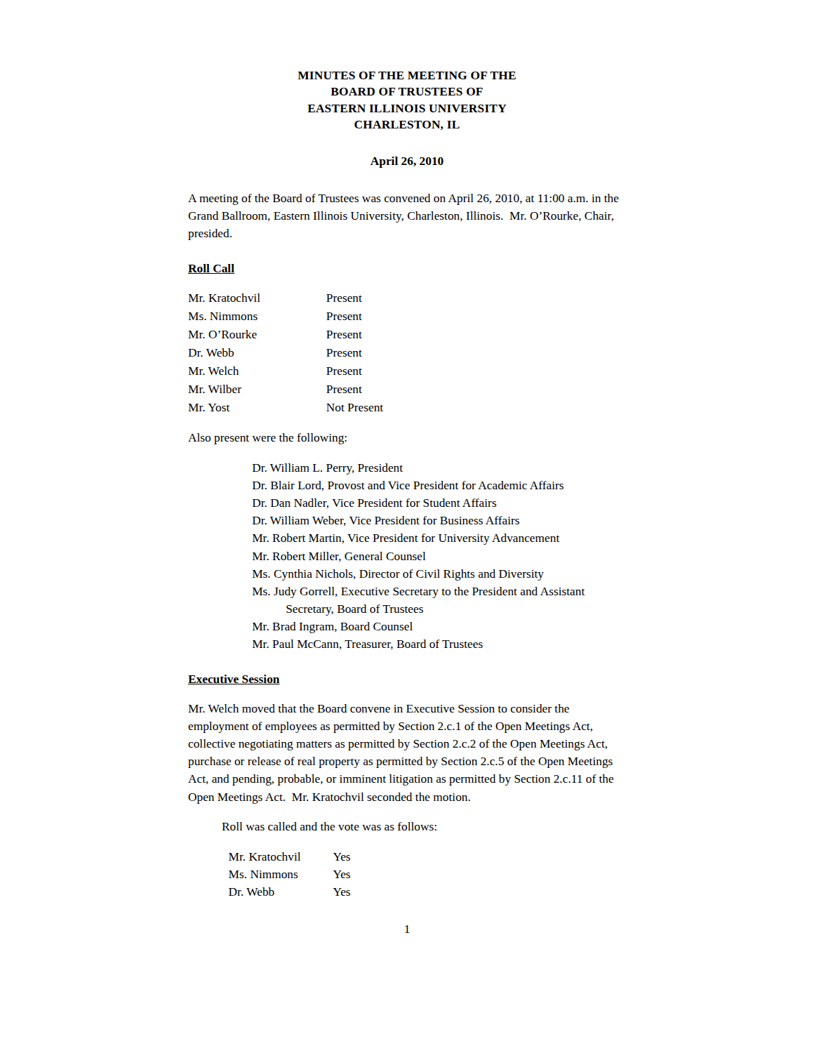Minutes of the Meeting of the
Board of Trustees of
Eastern Illinois University
Charleston, IL
April 26, 2010
A meeting of the Board of Trustees was convened on April 26, 2010, at 11:00 a.m. in the Grand Ballroom, Eastern Illinois University, Charleston, Illinois. Mr. O’Rourke, Chair, presided.
Roll Call
| Mr. Kratochvil | Present |
| Ms. Nimmons | Present |
| Mr. O’Rourke | Present |
| Dr. Webb | Present |
| Mr. Welch | Present |
| Mr. Wilber | Present |
| Mr. Yost | Not Present |
Also present were the following:
Dr. William L. Perry, President
Dr. Blair Lord, Provost and Vice President for Academic Affairs
Dr. Dan Nadler, Vice President for Student Affairs
Dr. William Weber, Vice President for Business Affairs
Mr. Robert Martin, Vice President for University Advancement
Mr. Robert Miller, General Counsel
Ms. Cynthia Nichols, Director of Civil Rights and Diversity
Ms. Judy Gorrell, Executive Secretary to the President and Assistant Secretary, Board of Trustees
Mr. Brad Ingram, Board Counsel
Mr. Paul McCann, Treasurer, Board of Trustees
Executive Session
Mr. Welch moved that the Board convene in Executive Session to consider the employment of employees as permitted by Section 2.c.1 of the Open Meetings Act, collective negotiating matters as permitted by Section 2.c.2 of the Open Meetings Act, purchase or release of real property as permitted by Section 2.c.5 of the Open Meetings Act, and pending, probable, or imminent litigation as permitted by Section 2.c.11 of the Open Meetings Act. Mr. Kratochvil seconded the motion.
Roll was called and the vote was as follows:
| Mr. Kratochvil | Yes |
| Ms. Nimmons | Yes |
| Dr. Webb | Yes |
1